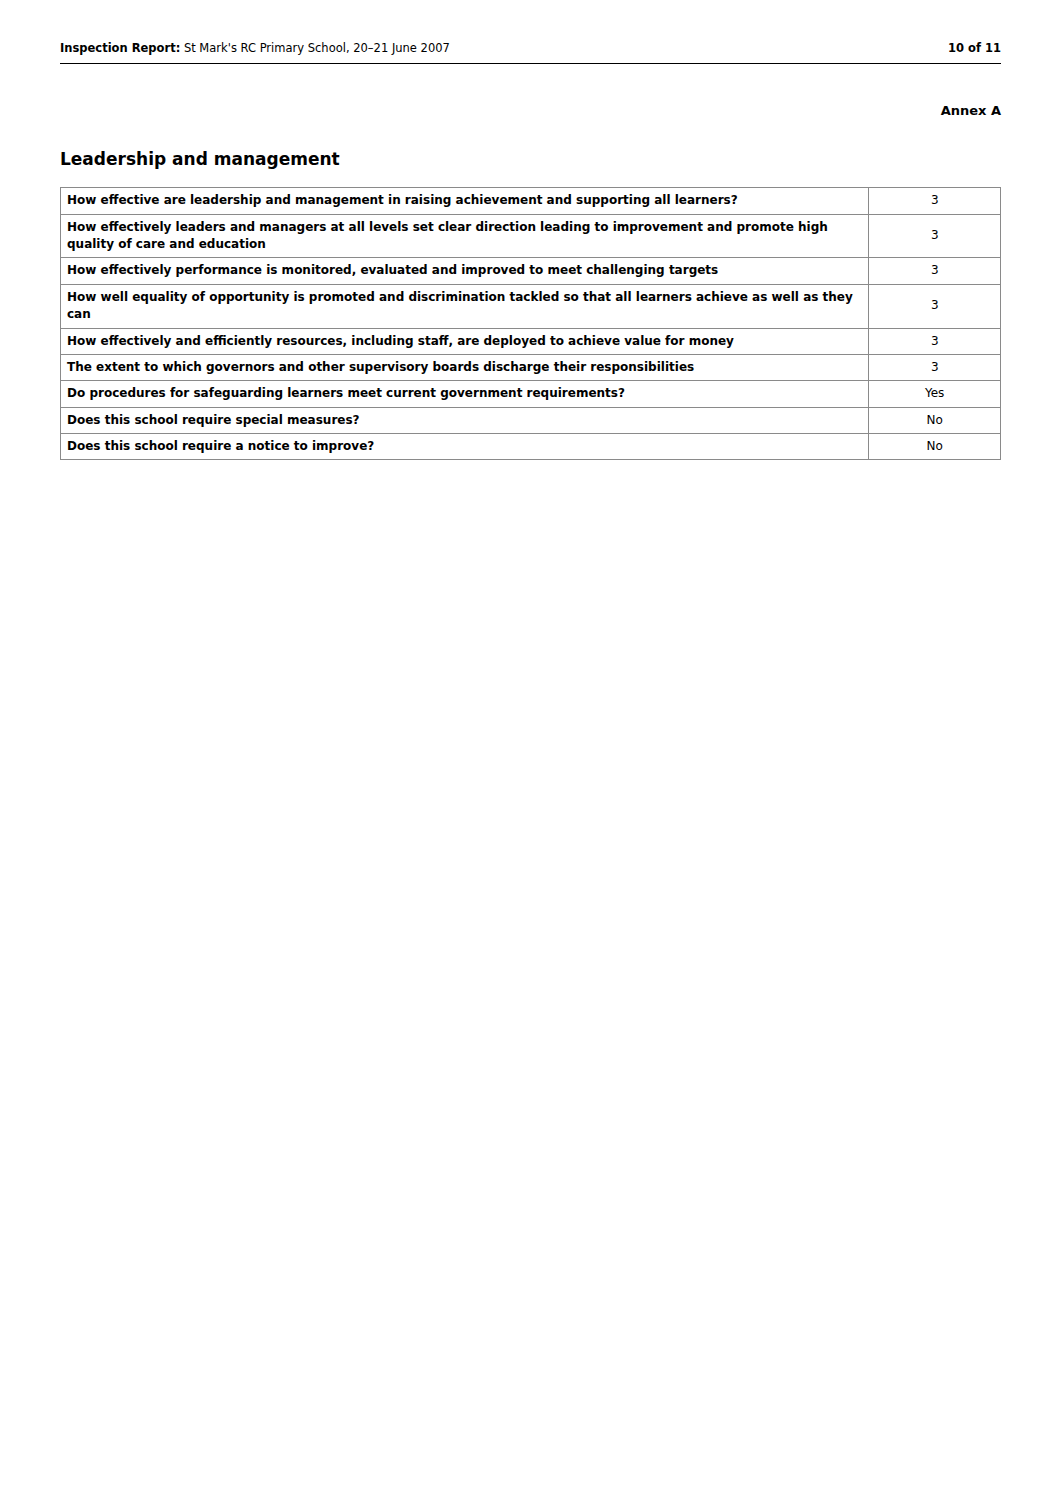Inspection Report: St Mark's RC Primary School, 20–21 June 2007
10 of 11
Annex A
Leadership and management
| How effective are leadership and management in raising achievement and supporting all learners? | 3 |
| How effectively leaders and managers at all levels set clear direction leading to improvement and promote high quality of care and education | 3 |
| How effectively performance is monitored, evaluated and improved to meet challenging targets | 3 |
| How well equality of opportunity is promoted and discrimination tackled so that all learners achieve as well as they can | 3 |
| How effectively and efficiently resources, including staff, are deployed to achieve value for money | 3 |
| The extent to which governors and other supervisory boards discharge their responsibilities | 3 |
| Do procedures for safeguarding learners meet current government requirements? | Yes |
| Does this school require special measures? | No |
| Does this school require a notice to improve? | No |